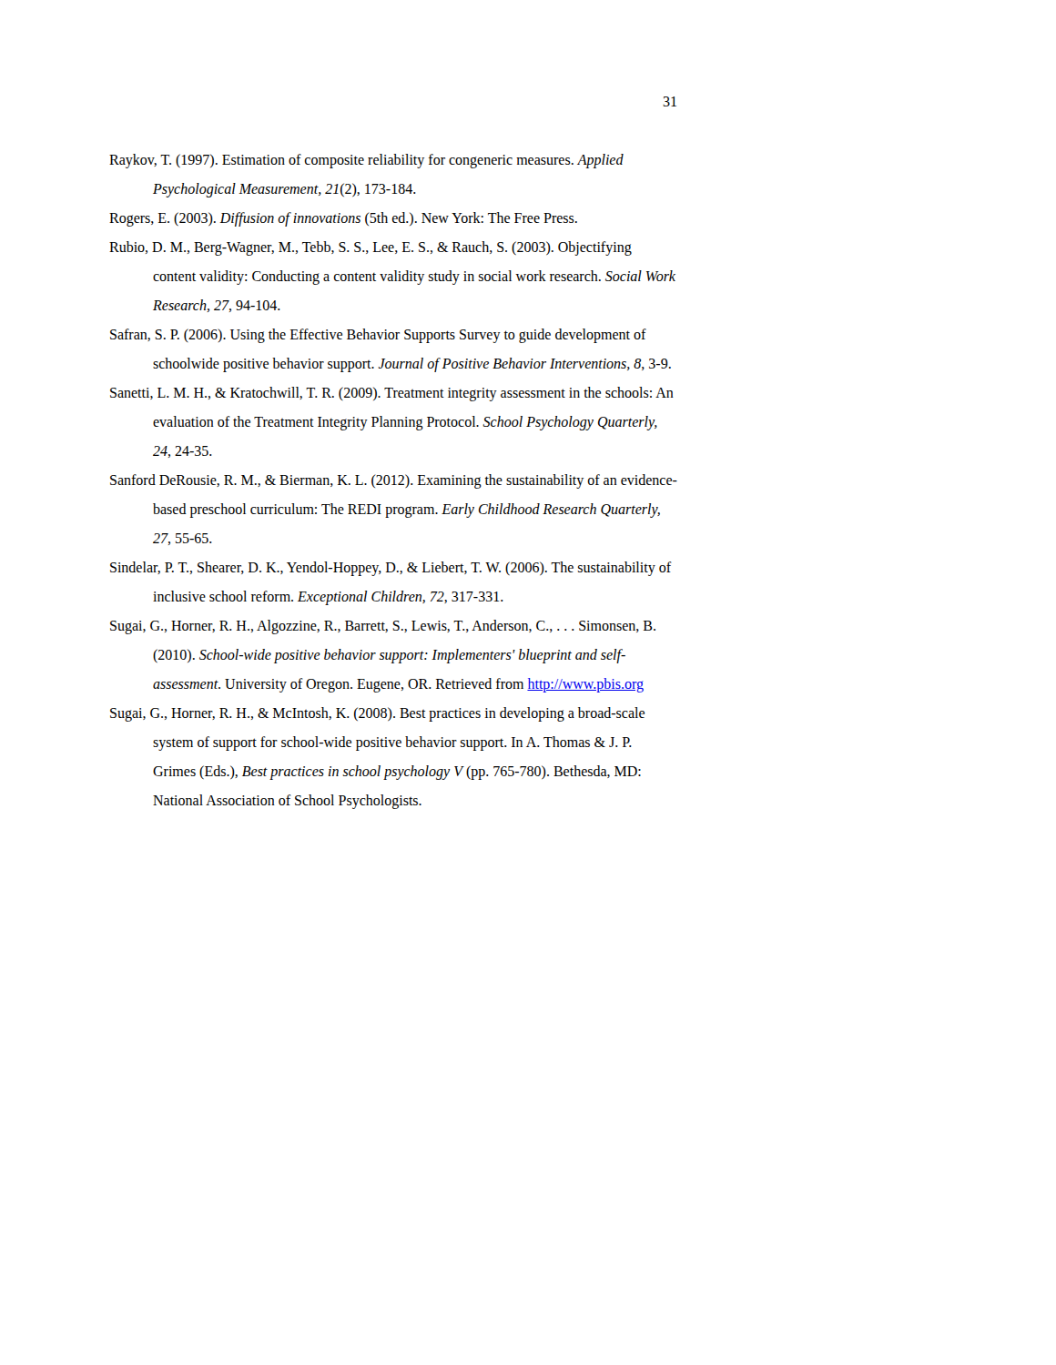31
Raykov, T. (1997). Estimation of composite reliability for congeneric measures. Applied Psychological Measurement, 21(2), 173-184.
Rogers, E. (2003). Diffusion of innovations (5th ed.). New York: The Free Press.
Rubio, D. M., Berg-Wagner, M., Tebb, S. S., Lee, E. S., & Rauch, S. (2003). Objectifying content validity: Conducting a content validity study in social work research. Social Work Research, 27, 94-104.
Safran, S. P. (2006). Using the Effective Behavior Supports Survey to guide development of schoolwide positive behavior support. Journal of Positive Behavior Interventions, 8, 3-9.
Sanetti, L. M. H., & Kratochwill, T. R. (2009). Treatment integrity assessment in the schools: An evaluation of the Treatment Integrity Planning Protocol. School Psychology Quarterly, 24, 24-35.
Sanford DeRousie, R. M., & Bierman, K. L. (2012). Examining the sustainability of an evidence-based preschool curriculum: The REDI program. Early Childhood Research Quarterly, 27, 55-65.
Sindelar, P. T., Shearer, D. K., Yendol-Hoppey, D., & Liebert, T. W. (2006). The sustainability of inclusive school reform. Exceptional Children, 72, 317-331.
Sugai, G., Horner, R. H., Algozzine, R., Barrett, S., Lewis, T., Anderson, C., . . . Simonsen, B. (2010). School-wide positive behavior support: Implementers' blueprint and self-assessment. University of Oregon. Eugene, OR. Retrieved from http://www.pbis.org
Sugai, G., Horner, R. H., & McIntosh, K. (2008). Best practices in developing a broad-scale system of support for school-wide positive behavior support. In A. Thomas & J. P. Grimes (Eds.), Best practices in school psychology V (pp. 765-780). Bethesda, MD: National Association of School Psychologists.